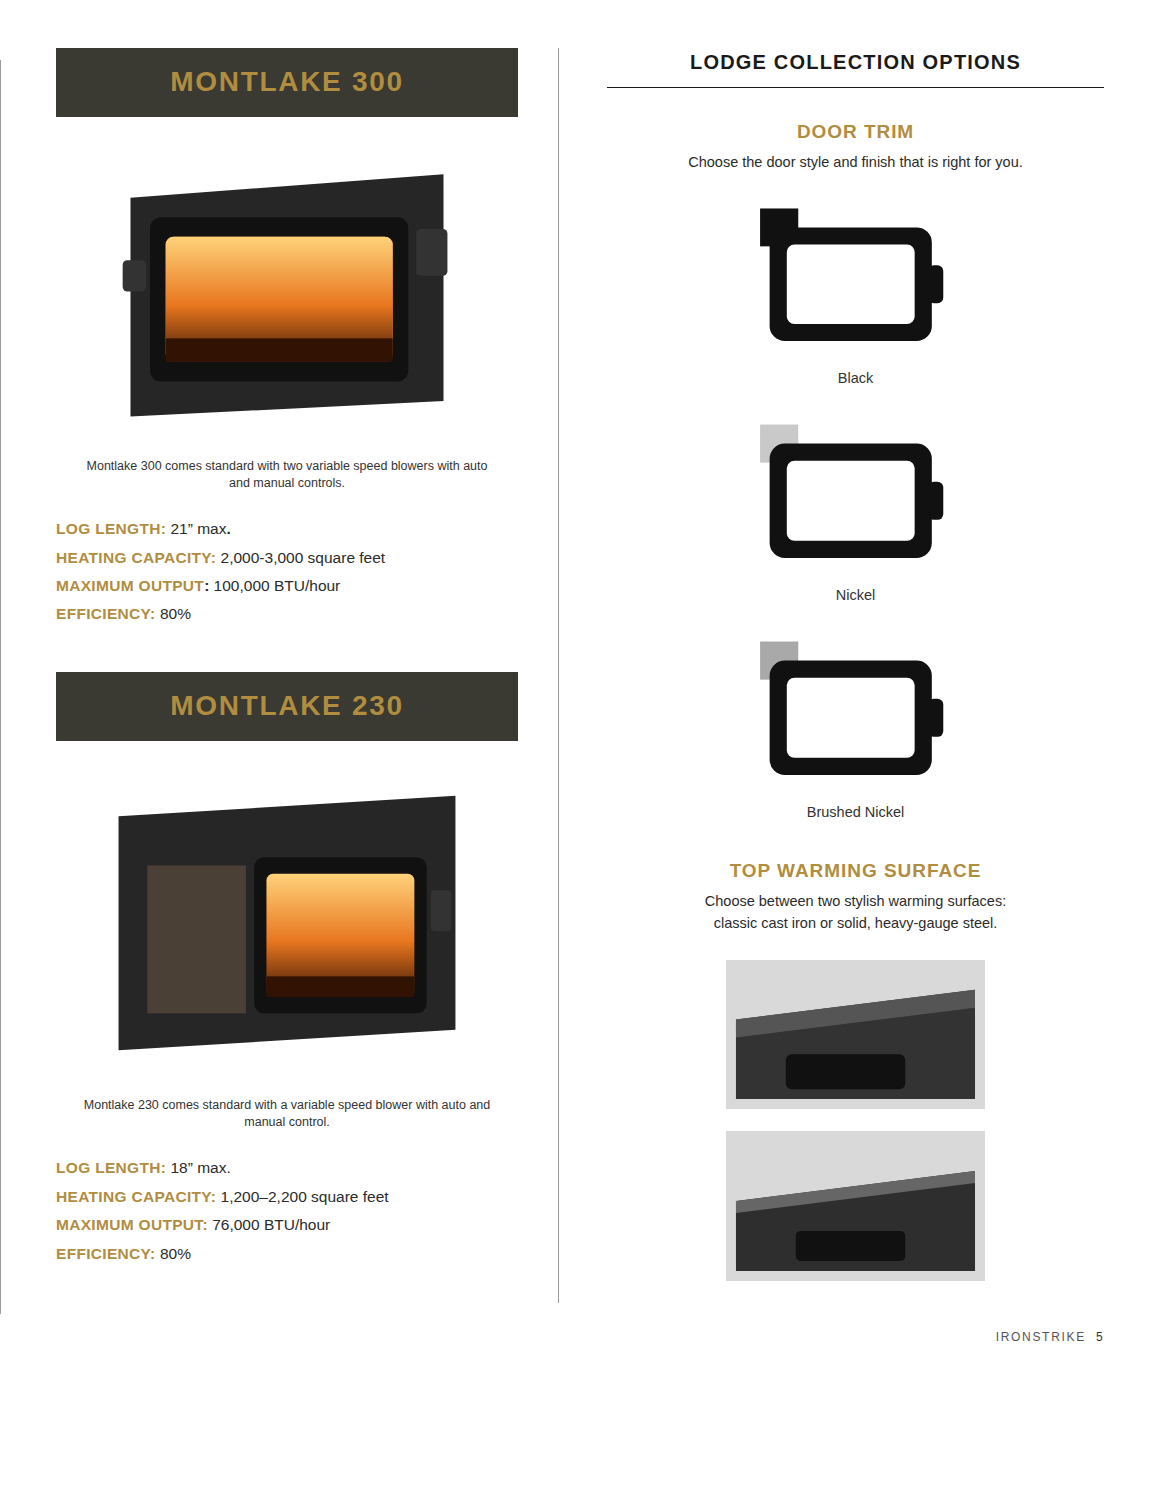MONTLAKE 300
Montlake 300 comes standard with two variable speed blowers with auto and manual controls.
LOG LENGTH: 21” max.
HEATING CAPACITY: 2,000-3,000 square feet
MAXIMUM OUTPUT: 100,000 BTU/hour
EFFICIENCY: 80%
MONTLAKE 230
Montlake 230 comes standard with a variable speed blower with auto and manual control.
LOG LENGTH: 18” max.
HEATING CAPACITY: 1,200–2,200 square feet
MAXIMUM OUTPUT: 76,000 BTU/hour
EFFICIENCY: 80%
LODGE COLLECTION OPTIONS
DOOR TRIM
Choose the door style and finish that is right for you.
Black
Nickel
Brushed Nickel
TOP WARMING SURFACE
Choose between two stylish warming surfaces:
classic cast iron or solid, heavy-gauge steel.
IRONSTRIKE 5